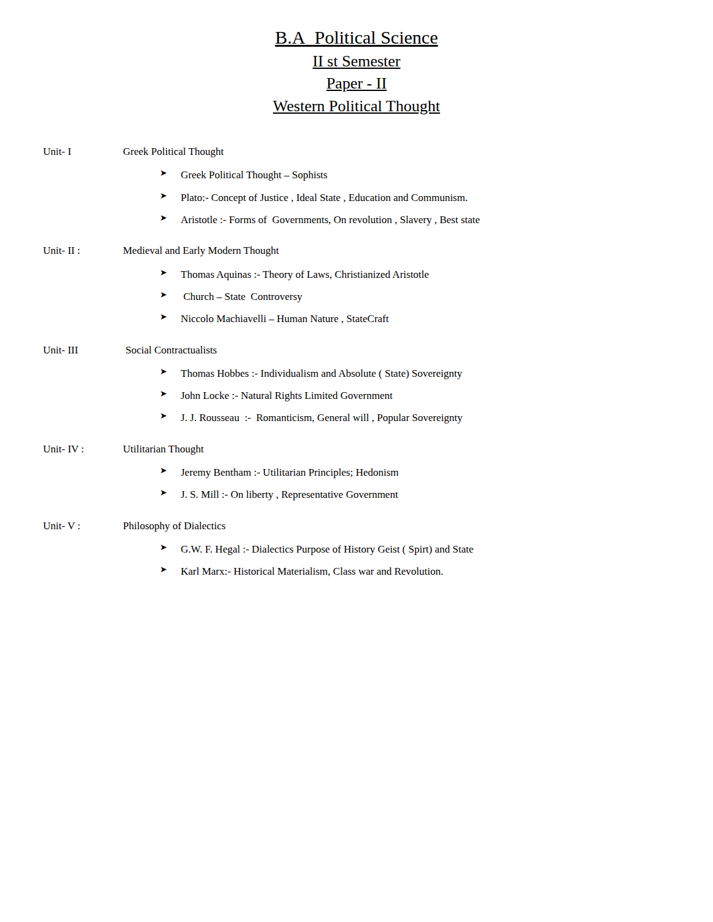B.A Political Science
II st Semester
Paper - II
Western Political Thought
Unit- I
Greek Political Thought
Greek Political Thought – Sophists
Plato:- Concept of Justice , Ideal State , Education and Communism.
Aristotle :- Forms of Governments, On revolution , Slavery , Best state
Unit- II :
Medieval and Early Modern Thought
Thomas Aquinas :- Theory of Laws, Christianized Aristotle
Church – State Controversy
Niccolo Machiavelli – Human Nature , StateCraft
Unit- III
Social Contractualists
Thomas Hobbes :- Individualism and Absolute ( State) Sovereignty
John Locke :- Natural Rights Limited Government
J. J. Rousseau :- Romanticism, General will , Popular Sovereignty
Unit- IV :
Utilitarian Thought
Jeremy Bentham :- Utilitarian Principles; Hedonism
J. S. Mill :- On liberty , Representative Government
Unit- V :
Philosophy of Dialectics
G.W. F. Hegal :- Dialectics Purpose of History Geist ( Spirt) and State
Karl Marx:- Historical Materialism, Class war and Revolution.